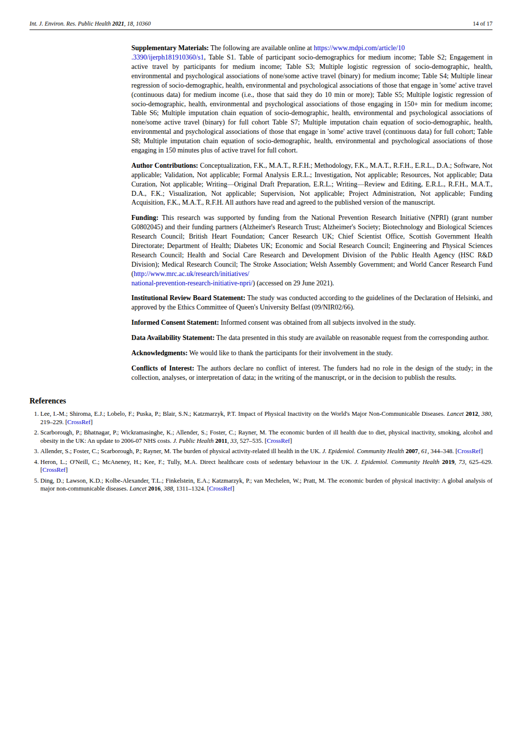Int. J. Environ. Res. Public Health 2021, 18, 10360
14 of 17
Supplementary Materials: The following are available online at https://www.mdpi.com/article/10
.3390/ijerph181910360/s1, Table S1. Table of participant socio-demographics for medium income; Table S2; Engagement in active travel by participants for medium income; Table S3; Multiple logistic regression of socio-demographic, health, environmental and psychological associations of none/some active travel (binary) for medium income; Table S4; Multiple linear regression of socio-demographic, health, environmental and psychological associations of those that engage in 'some' active travel (continuous data) for medium income (i.e., those that said they do 10 min or more); Table S5; Multiple logistic regression of socio-demographic, health, environmental and psychological associations of those engaging in 150+ min for medium income; Table S6; Multiple imputation chain equation of socio-demographic, health, environmental and psychological associations of none/some active travel (binary) for full cohort Table S7; Multiple imputation chain equation of socio-demographic, health, environmental and psychological associations of those that engage in 'some' active travel (continuous data) for full cohort; Table S8; Multiple imputation chain equation of socio-demographic, health, environmental and psychological associations of those engaging in 150 minutes plus of active travel for full cohort.
Author Contributions: Conceptualization, F.K., M.A.T., R.F.H.; Methodology, F.K., M.A.T., R.F.H., E.R.L., D.A.; Software, Not applicable; Validation, Not applicable; Formal Analysis E.R.L.; Investigation, Not applicable; Resources, Not applicable; Data Curation, Not applicable; Writing—Original Draft Preparation, E.R.L.; Writing—Review and Editing, E.R.L., R.F.H., M.A.T., D.A., F.K.; Visualization, Not applicable; Supervision, Not applicable; Project Administration, Not applicable; Funding Acquisition, F.K., M.A.T., R.F.H. All authors have read and agreed to the published version of the manuscript.
Funding: This research was supported by funding from the National Prevention Research Initiative (NPRI) (grant number G0802045) and their funding partners (Alzheimer's Research Trust; Alzheimer's Society; Biotechnology and Biological Sciences Research Council; British Heart Foundation; Cancer Research UK; Chief Scientist Office, Scottish Government Health Directorate; Department of Health; Diabetes UK; Economic and Social Research Council; Engineering and Physical Sciences Research Council; Health and Social Care Research and Development Division of the Public Health Agency (HSC R&D Division); Medical Research Council; The Stroke Association; Welsh Assembly Government; and World Cancer Research Fund (http://www.mrc.ac.uk/research/initiatives/
national-prevention-research-initiative-npri/) (accessed on 29 June 2021).
Institutional Review Board Statement: The study was conducted according to the guidelines of the Declaration of Helsinki, and approved by the Ethics Committee of Queen's University Belfast (09/NIR02/66).
Informed Consent Statement: Informed consent was obtained from all subjects involved in the study.
Data Availability Statement: The data presented in this study are available on reasonable request from the corresponding author.
Acknowledgments: We would like to thank the participants for their involvement in the study.
Conflicts of Interest: The authors declare no conflict of interest. The funders had no role in the design of the study; in the collection, analyses, or interpretation of data; in the writing of the manuscript, or in the decision to publish the results.
References
Lee, I.-M.; Shiroma, E.J.; Lobelo, F.; Puska, P.; Blair, S.N.; Katzmarzyk, P.T. Impact of Physical Inactivity on the World's Major Non-Communicable Diseases. Lancet 2012, 380, 219–229. [CrossRef]
Scarborough, P.; Bhatnagar, P.; Wickramasinghe, K.; Allender, S.; Foster, C.; Rayner, M. The economic burden of ill health due to diet, physical inactivity, smoking, alcohol and obesity in the UK: An update to 2006-07 NHS costs. J. Public Health 2011, 33, 527–535. [CrossRef]
Allender, S.; Foster, C.; Scarborough, P.; Rayner, M. The burden of physical activity-related ill health in the UK. J. Epidemiol. Community Health 2007, 61, 344–348. [CrossRef]
Heron, L.; O'Neill, C.; McAneney, H.; Kee, F.; Tully, M.A. Direct healthcare costs of sedentary behaviour in the UK. J. Epidemiol. Community Health 2019, 73, 625–629. [CrossRef]
Ding, D.; Lawson, K.D.; Kolbe-Alexander, T.L.; Finkelstein, E.A.; Katzmarzyk, P.; van Mechelen, W.; Pratt, M. The economic burden of physical inactivity: A global analysis of major non-communicable diseases. Lancet 2016, 388, 1311–1324. [CrossRef]